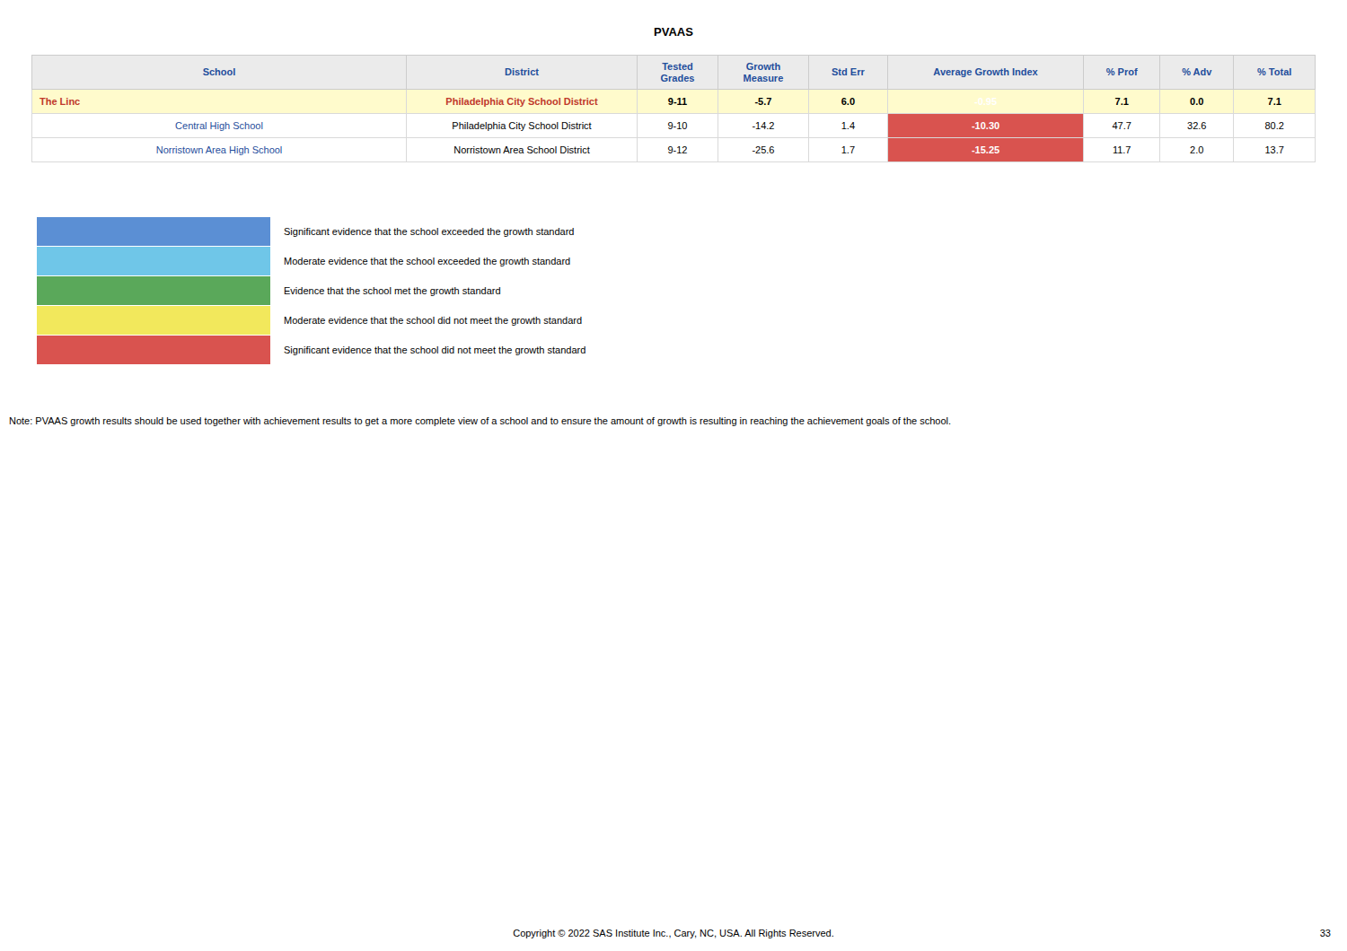PVAAS
| School | District | Tested Grades | Growth Measure | Std Err | Average Growth Index | % Prof | % Adv | % Total |
| --- | --- | --- | --- | --- | --- | --- | --- | --- |
| The Linc | Philadelphia City School District | 9-11 | -5.7 | 6.0 | -0.95 | 7.1 | 0.0 | 7.1 |
| Central High School | Philadelphia City School District | 9-10 | -14.2 | 1.4 | -10.30 | 47.7 | 32.6 | 80.2 |
| Norristown Area High School | Norristown Area School District | 9-12 | -25.6 | 1.7 | -15.25 | 11.7 | 2.0 | 13.7 |
| | Significant evidence that the school exceeded the growth standard |
| | Moderate evidence that the school exceeded the growth standard |
| | Evidence that the school met the growth standard |
| | Moderate evidence that the school did not meet the growth standard |
| | Significant evidence that the school did not meet the growth standard |
Note: PVAAS growth results should be used together with achievement results to get a more complete view of a school and to ensure the amount of growth is resulting in reaching the achievement goals of the school.
Copyright © 2022 SAS Institute Inc., Cary, NC, USA. All Rights Reserved.
33